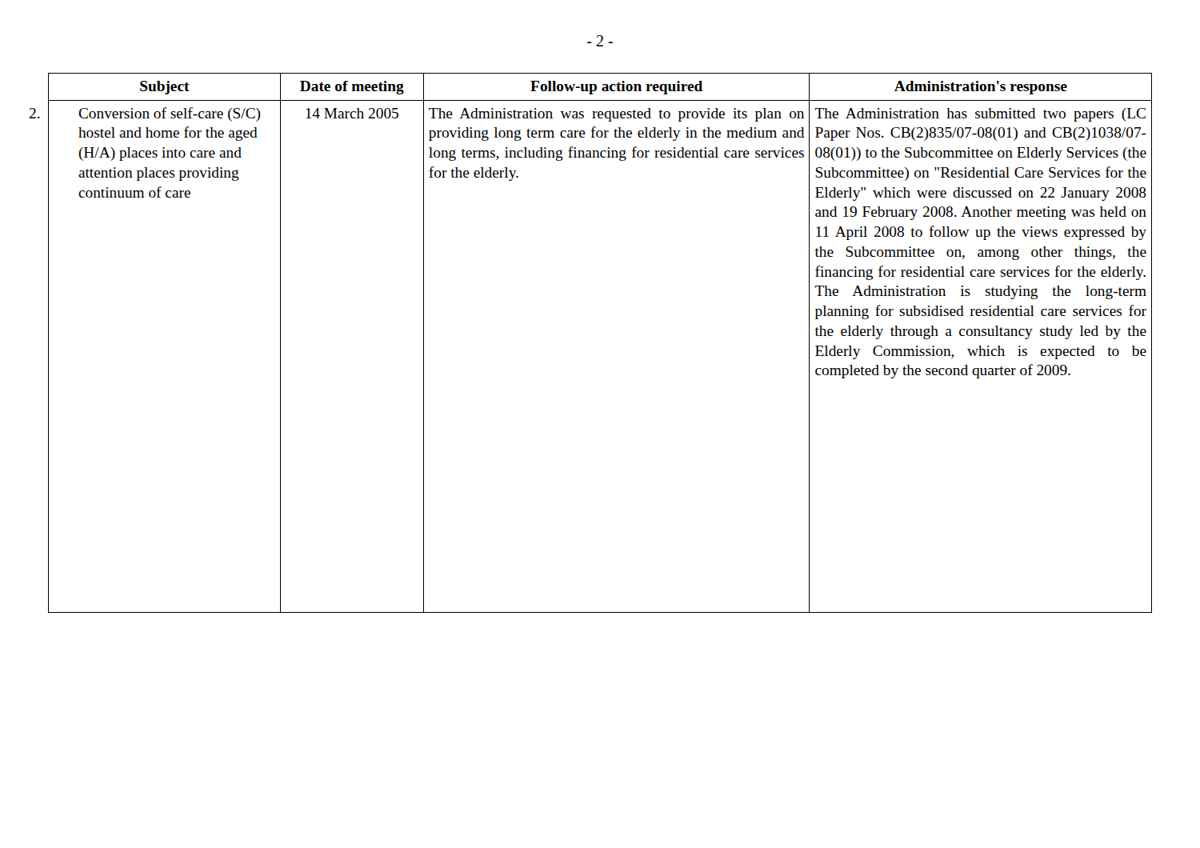- 2 -
| Subject | Date of meeting | Follow-up action required | Administration's response |
| --- | --- | --- | --- |
| 2. Conversion of self-care (S/C) hostel and home for the aged (H/A) places into care and attention places providing continuum of care | 14 March 2005 | The Administration was requested to provide its plan on providing long term care for the elderly in the medium and long terms, including financing for residential care services for the elderly. | The Administration has submitted two papers (LC Paper Nos. CB(2)835/07-08(01) and CB(2)1038/07-08(01)) to the Subcommittee on Elderly Services (the Subcommittee) on "Residential Care Services for the Elderly" which were discussed on 22 January 2008 and 19 February 2008. Another meeting was held on 11 April 2008 to follow up the views expressed by the Subcommittee on, among other things, the financing for residential care services for the elderly. The Administration is studying the long-term planning for subsidised residential care services for the elderly through a consultancy study led by the Elderly Commission, which is expected to be completed by the second quarter of 2009. |